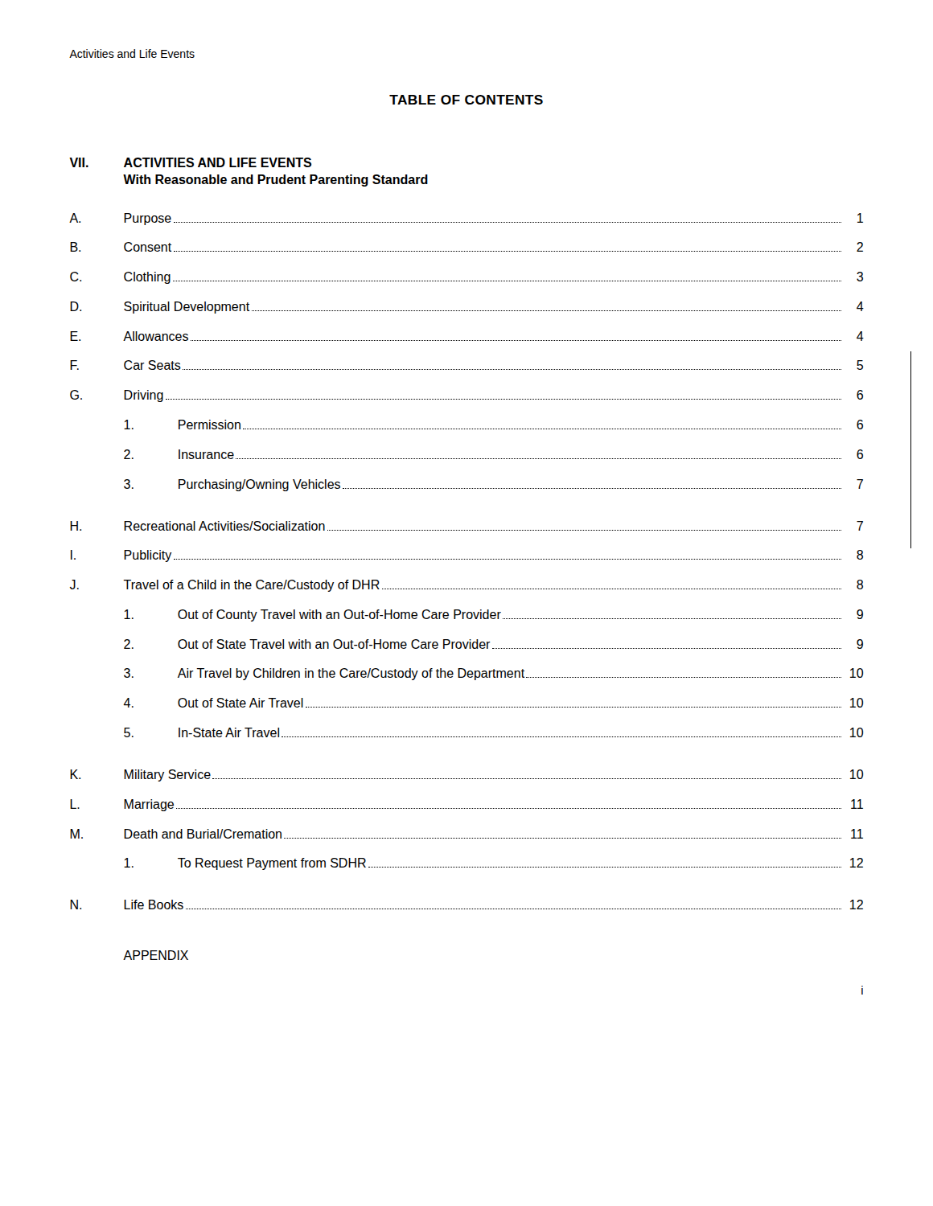Activities and Life Events
TABLE OF CONTENTS
VII.
ACTIVITIES AND LIFE EVENTS With Reasonable and Prudent Parenting Standard
A. Purpose 1
B. Consent 2
C. Clothing 3
D. Spiritual Development 4
E. Allowances 4
F. Car Seats 5
G. Driving 6
1. Permission 6
2. Insurance 6
3. Purchasing/Owning Vehicles 7
H. Recreational Activities/Socialization 7
I. Publicity 8
J. Travel of a Child in the Care/Custody of DHR 8
1. Out of County Travel with an Out-of-Home Care Provider 9
2. Out of State Travel with an Out-of-Home Care Provider 9
3. Air Travel by Children in the Care/Custody of the Department 10
4. Out of State Air Travel 10
5. In-State Air Travel 10
K. Military Service 10
L. Marriage 11
M. Death and Burial/Cremation 11
1. To Request Payment from SDHR 12
N. Life Books 12
APPENDIX
i